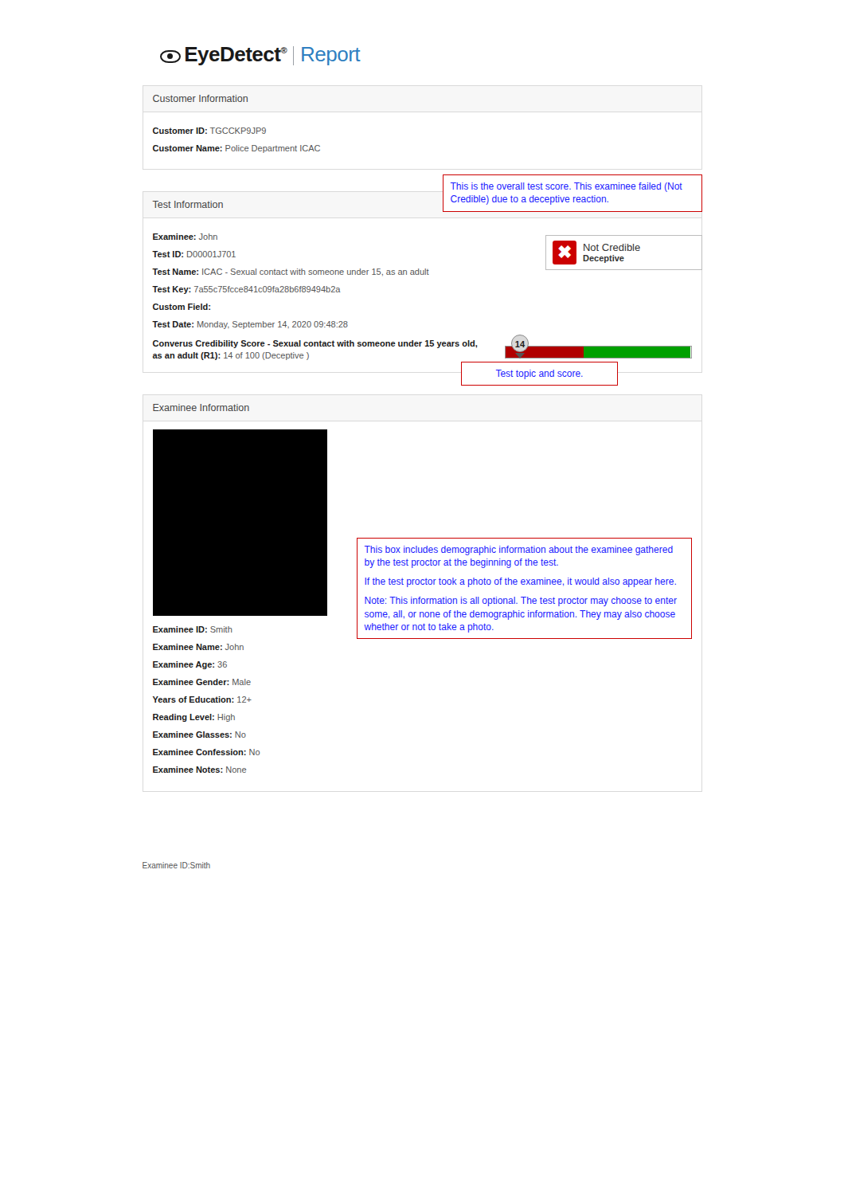EyeDetect® Report
Customer Information
Customer ID: TGCCKP9JP9
Customer Name: Police Department ICAC
This is the overall test score. This examinee failed (Not Credible) due to a deceptive reaction.
Test Information
Examinee: John
Test ID: D00001J701
Test Name: ICAC - Sexual contact with someone under 15, as an adult
Test Key: 7a55c75fcce841c09fa28b6f89494b2a
Custom Field:
Test Date: Monday, September 14, 2020 09:48:28
Converus Credibility Score - Sexual contact with someone under 15 years old, as an adult (R1): 14 of 100 (Deceptive )
14
✖
Not Credible
Deceptive
Test topic and score.
Examinee Information
Examinee ID: Smith
Examinee Name: John
Examinee Age: 36
Examinee Gender: Male
Years of Education: 12+
Reading Level: High
Examinee Glasses: No
Examinee Confession: No
Examinee Notes: None
This box includes demographic information about the examinee gathered by the test proctor at the beginning of the test.
If the test proctor took a photo of the examinee, it would also appear here.
Note: This information is all optional. The test proctor may choose to enter some, all, or none of the demographic information. They may also choose whether or not to take a photo.
Examinee ID:Smith